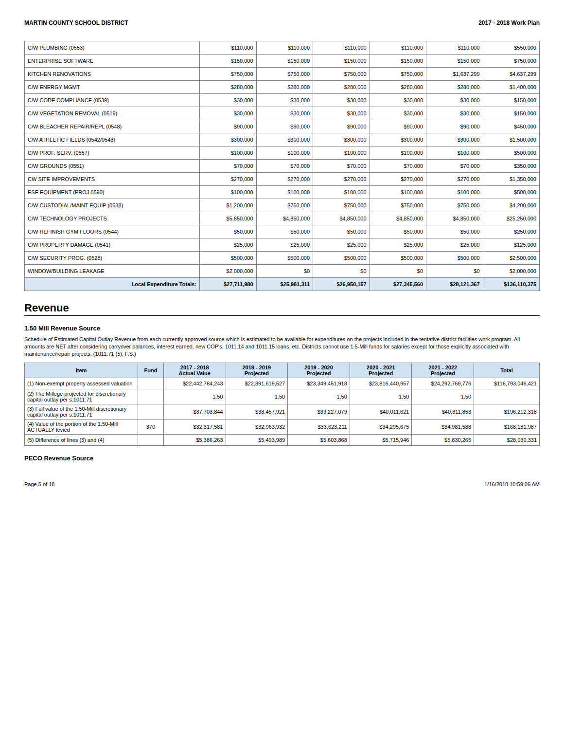MARTIN COUNTY SCHOOL DISTRICT 2017 - 2018 Work Plan
| C/W PLUMBING (0553) | $110,000 | $110,000 | $110,000 | $110,000 | $110,000 | $550,000 |
| ENTERPRISE SOFTWARE | $150,000 | $150,000 | $150,000 | $150,000 | $150,000 | $750,000 |
| KITCHEN RENOVATIONS | $750,000 | $750,000 | $750,000 | $750,000 | $1,637,299 | $4,637,299 |
| C/W ENERGY MGMT | $280,000 | $280,000 | $280,000 | $280,000 | $280,000 | $1,400,000 |
| C/W CODE COMPLIANCE (0539) | $30,000 | $30,000 | $30,000 | $30,000 | $30,000 | $150,000 |
| C/W VEGETATION REMOVAL (0519) | $30,000 | $30,000 | $30,000 | $30,000 | $30,000 | $150,000 |
| C/W BLEACHER REPAIR/REPL (0548) | $90,000 | $90,000 | $90,000 | $90,000 | $90,000 | $450,000 |
| C/W ATHLETIC FIELDS (0542/0543) | $300,000 | $300,000 | $300,000 | $300,000 | $300,000 | $1,500,000 |
| C/W PROF. SERV. (0557) | $100,000 | $100,000 | $100,000 | $100,000 | $100,000 | $500,000 |
| C/W GROUNDS (0551) | $70,000 | $70,000 | $70,000 | $70,000 | $70,000 | $350,000 |
| CW SITE IMPROVEMENTS | $270,000 | $270,000 | $270,000 | $270,000 | $270,000 | $1,350,000 |
| ESE EQUIPMENT (PROJ 0590) | $100,000 | $100,000 | $100,000 | $100,000 | $100,000 | $500,000 |
| C/W CUSTODIAL/MAINT EQUIP (0538) | $1,200,000 | $750,000 | $750,000 | $750,000 | $750,000 | $4,200,000 |
| C/W TECHNOLOGY PROJECTS | $5,850,000 | $4,850,000 | $4,850,000 | $4,850,000 | $4,850,000 | $25,250,000 |
| C/W REFINISH GYM FLOORS (0544) | $50,000 | $50,000 | $50,000 | $50,000 | $50,000 | $250,000 |
| C/W PROPERTY DAMAGE (0541) | $25,000 | $25,000 | $25,000 | $25,000 | $25,000 | $125,000 |
| C/W SECURITY PROG. (0528) | $500,000 | $500,000 | $500,000 | $500,000 | $500,000 | $2,500,000 |
| WINDOW/BUILDING LEAKAGE | $2,000,000 | $0 | $0 | $0 | $0 | $2,000,000 |
| Local Expenditure Totals: | $27,711,980 | $25,981,311 | $26,950,157 | $27,345,560 | $28,121,367 | $136,110,375 |
Revenue
1.50 Mill Revenue Source
Schedule of Estimated Capital Outlay Revenue from each currently approved source which is estimated to be available for expenditures on the projects included in the tentative district facilities work program. All amounts are NET after considering carryover balances, interest earned, new COP's, 1011.14 and 1011.15 loans, etc. Districts cannot use 1.5-Mill funds for salaries except for those explicitly associated with maintenance/repair projects. (1011.71 (5), F.S.)
| Item | Fund | 2017 - 2018 Actual Value | 2018 - 2019 Projected | 2019 - 2020 Projected | 2020 - 2021 Projected | 2021 - 2022 Projected | Total |
| --- | --- | --- | --- | --- | --- | --- | --- |
| (1) Non-exempt property assessed valuation | | $22,442,764,243 | $22,891,619,527 | $23,349,451,918 | $23,816,440,957 | $24,292,769,776 | $116,793,046,421 |
| (2) The Millege projected for discretionary capital outlay per s.1011.71 | | 1.50 | 1.50 | 1.50 | 1.50 | 1.50 | |
| (3) Full value of the 1.50-Mill discretionary capital outlay per s.1011.71 | | $37,703,844 | $38,457,921 | $39,227,079 | $40,011,621 | $40,811,853 | $196,212,318 |
| (4) Value of the portion of the 1.50-Mill ACTUALLY levied | 370 | $32,317,581 | $32,963,932 | $33,623,211 | $34,295,675 | $34,981,588 | $168,181,987 |
| (5) Difference of lines (3) and (4) | | $5,386,263 | $5,493,989 | $5,603,868 | $5,715,946 | $5,830,265 | $28,030,331 |
PECO Revenue Source
Page 5 of 18 1/16/2018 10:59:06 AM